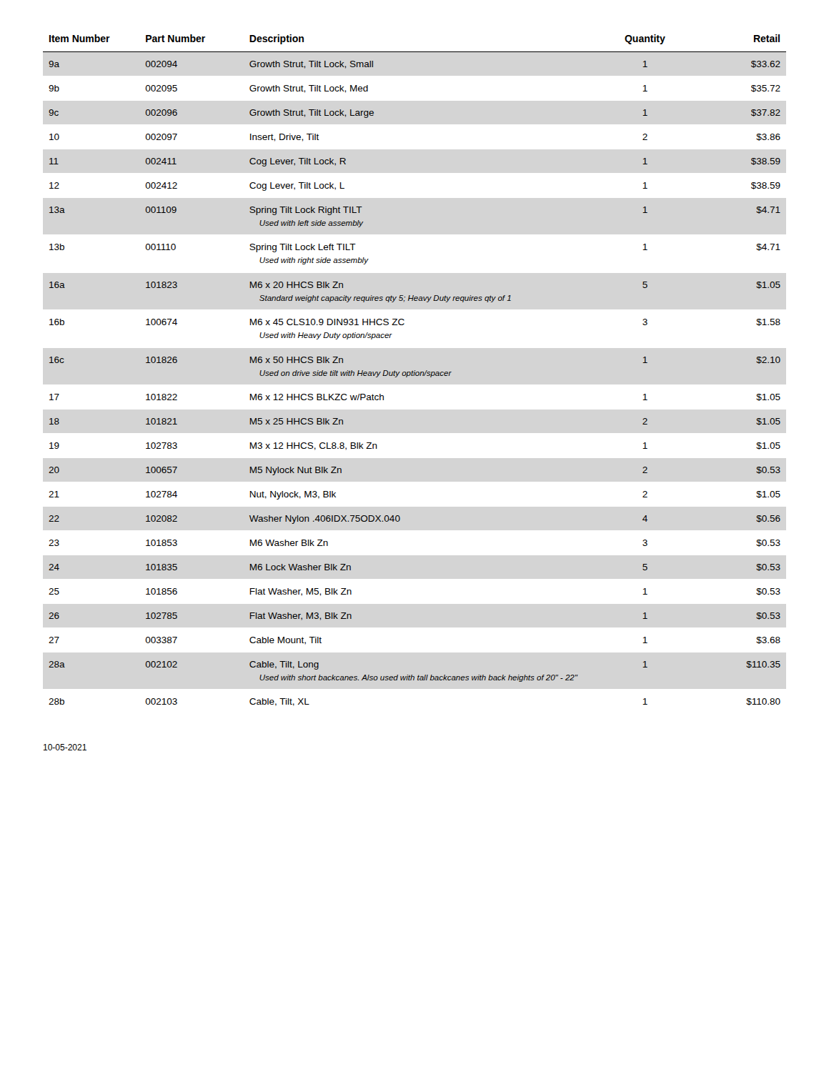| Item Number | Part Number | Description | Quantity | Retail |
| --- | --- | --- | --- | --- |
| 9a | 002094 | Growth Strut, Tilt Lock, Small | 1 | $33.62 |
| 9b | 002095 | Growth Strut, Tilt Lock, Med | 1 | $35.72 |
| 9c | 002096 | Growth Strut, Tilt Lock, Large | 1 | $37.82 |
| 10 | 002097 | Insert, Drive, Tilt | 2 | $3.86 |
| 11 | 002411 | Cog Lever, Tilt Lock, R | 1 | $38.59 |
| 12 | 002412 | Cog Lever, Tilt Lock, L | 1 | $38.59 |
| 13a | 001109 | Spring Tilt Lock Right TILT Used with left side assembly | 1 | $4.71 |
| 13b | 001110 | Spring Tilt Lock Left TILT Used with right side assembly | 1 | $4.71 |
| 16a | 101823 | M6 x 20 HHCS Blk Zn Standard weight capacity requires qty 5; Heavy Duty requires qty of 1 | 5 | $1.05 |
| 16b | 100674 | M6 x 45 CLS10.9 DIN931 HHCS ZC Used with Heavy Duty option/spacer | 3 | $1.58 |
| 16c | 101826 | M6 x 50 HHCS Blk Zn Used on drive side tilt with Heavy Duty option/spacer | 1 | $2.10 |
| 17 | 101822 | M6 x 12 HHCS BLKZC w/Patch | 1 | $1.05 |
| 18 | 101821 | M5 x 25 HHCS Blk Zn | 2 | $1.05 |
| 19 | 102783 | M3 x 12 HHCS, CL8.8, Blk Zn | 1 | $1.05 |
| 20 | 100657 | M5 Nylock Nut Blk Zn | 2 | $0.53 |
| 21 | 102784 | Nut, Nylock, M3, Blk | 2 | $1.05 |
| 22 | 102082 | Washer Nylon .406IDX.75ODX.040 | 4 | $0.56 |
| 23 | 101853 | M6 Washer Blk Zn | 3 | $0.53 |
| 24 | 101835 | M6 Lock Washer Blk Zn | 5 | $0.53 |
| 25 | 101856 | Flat Washer, M5, Blk Zn | 1 | $0.53 |
| 26 | 102785 | Flat Washer, M3, Blk Zn | 1 | $0.53 |
| 27 | 003387 | Cable Mount, Tilt | 1 | $3.68 |
| 28a | 002102 | Cable, Tilt, Long Used with short backcanes. Also used with tall backcanes with back heights of 20" - 22" | 1 | $110.35 |
| 28b | 002103 | Cable, Tilt, XL | 1 | $110.80 |
10-05-2021